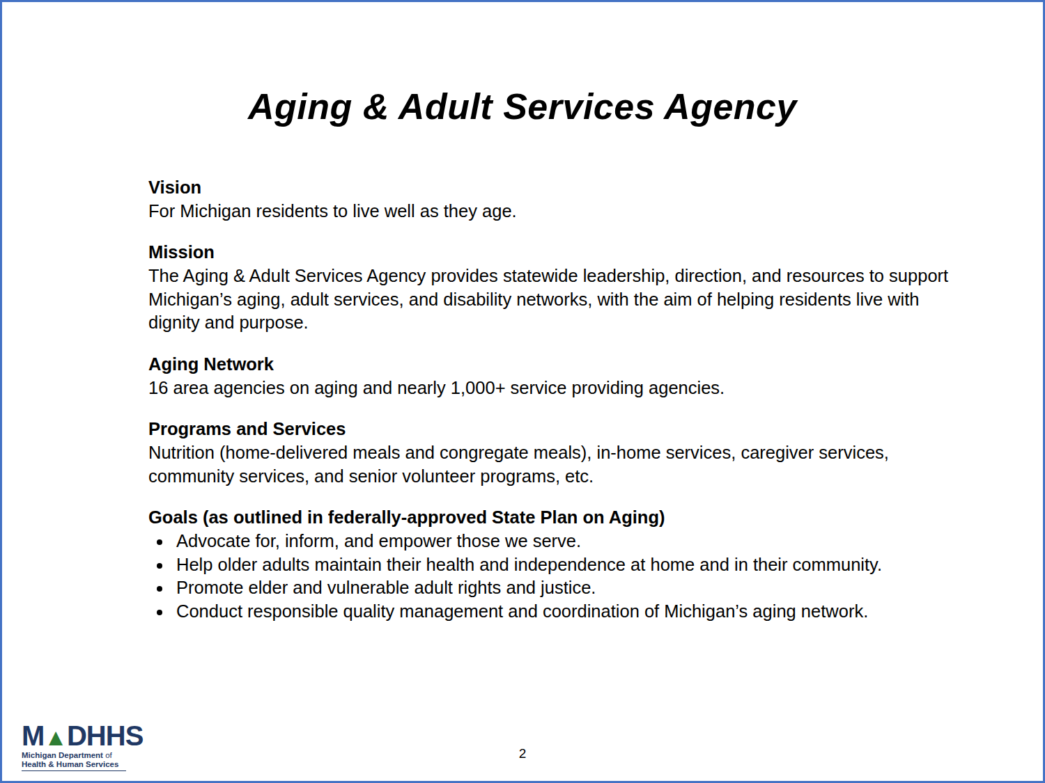Aging & Adult Services Agency
Vision
For Michigan residents to live well as they age.
Mission
The Aging & Adult Services Agency provides statewide leadership, direction, and resources to support Michigan’s aging, adult services, and disability networks, with the aim of helping residents live with dignity and purpose.
Aging Network
16 area agencies on aging and nearly 1,000+ service providing agencies.
Programs and Services
Nutrition (home-delivered meals and congregate meals), in-home services, caregiver services, community services, and senior volunteer programs, etc.
Goals (as outlined in federally-approved State Plan on Aging)
Advocate for, inform, and empower those we serve.
Help older adults maintain their health and independence at home and in their community.
Promote elder and vulnerable adult rights and justice.
Conduct responsible quality management and coordination of Michigan’s aging network.
2
M▲DHHS
Michigan Department of
Health & Human Services